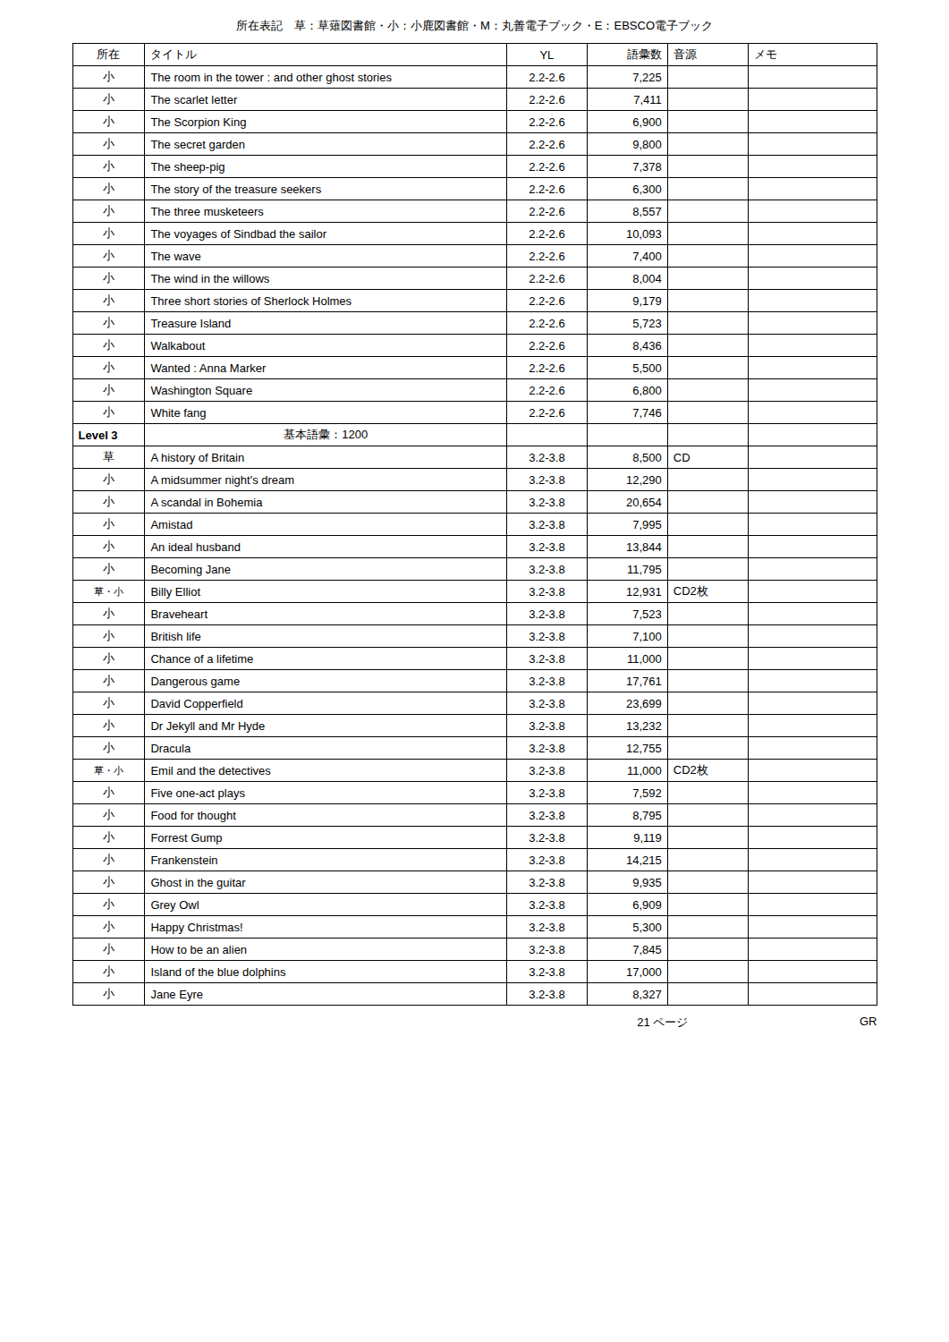所在表記　草：草薙図書館・小：小鹿図書館・M：丸善電子ブック・E：EBSCO電子ブック
| 所在 | タイトル | YL | 語彙数 | 音源 | メモ |
| --- | --- | --- | --- | --- | --- |
| 小 | The room in the tower : and other ghost stories | 2.2-2.6 | 7,225 | | |
| 小 | The scarlet letter | 2.2-2.6 | 7,411 | | |
| 小 | The Scorpion King | 2.2-2.6 | 6,900 | | |
| 小 | The secret garden | 2.2-2.6 | 9,800 | | |
| 小 | The sheep-pig | 2.2-2.6 | 7,378 | | |
| 小 | The story of the treasure seekers | 2.2-2.6 | 6,300 | | |
| 小 | The three musketeers | 2.2-2.6 | 8,557 | | |
| 小 | The voyages of Sindbad the sailor | 2.2-2.6 | 10,093 | | |
| 小 | The wave | 2.2-2.6 | 7,400 | | |
| 小 | The wind in the willows | 2.2-2.6 | 8,004 | | |
| 小 | Three short stories of Sherlock Holmes | 2.2-2.6 | 9,179 | | |
| 小 | Treasure Island | 2.2-2.6 | 5,723 | | |
| 小 | Walkabout | 2.2-2.6 | 8,436 | | |
| 小 | Wanted : Anna Marker | 2.2-2.6 | 5,500 | | |
| 小 | Washington Square | 2.2-2.6 | 6,800 | | |
| 小 | White fang | 2.2-2.6 | 7,746 | | |
| Level 3 | 基本語彙：1200 | | | | |
| 草 | A history of Britain | 3.2-3.8 | 8,500 | CD | |
| 小 | A midsummer night's dream | 3.2-3.8 | 12,290 | | |
| 小 | A scandal in Bohemia | 3.2-3.8 | 20,654 | | |
| 小 | Amistad | 3.2-3.8 | 7,995 | | |
| 小 | An ideal husband | 3.2-3.8 | 13,844 | | |
| 小 | Becoming Jane | 3.2-3.8 | 11,795 | | |
| 草・小 | Billy Elliot | 3.2-3.8 | 12,931 | CD2枚 | |
| 小 | Braveheart | 3.2-3.8 | 7,523 | | |
| 小 | British life | 3.2-3.8 | 7,100 | | |
| 小 | Chance of a lifetime | 3.2-3.8 | 11,000 | | |
| 小 | Dangerous game | 3.2-3.8 | 17,761 | | |
| 小 | David Copperfield | 3.2-3.8 | 23,699 | | |
| 小 | Dr Jekyll and Mr Hyde | 3.2-3.8 | 13,232 | | |
| 小 | Dracula | 3.2-3.8 | 12,755 | | |
| 草・小 | Emil and the detectives | 3.2-3.8 | 11,000 | CD2枚 | |
| 小 | Five one-act plays | 3.2-3.8 | 7,592 | | |
| 小 | Food for thought | 3.2-3.8 | 8,795 | | |
| 小 | Forrest Gump | 3.2-3.8 | 9,119 | | |
| 小 | Frankenstein | 3.2-3.8 | 14,215 | | |
| 小 | Ghost in the guitar | 3.2-3.8 | 9,935 | | |
| 小 | Grey Owl | 3.2-3.8 | 6,909 | | |
| 小 | Happy Christmas! | 3.2-3.8 | 5,300 | | |
| 小 | How to be an alien | 3.2-3.8 | 7,845 | | |
| 小 | Island of the blue dolphins | 3.2-3.8 | 17,000 | | |
| 小 | Jane Eyre | 3.2-3.8 | 8,327 | | |
21 ページ
GR